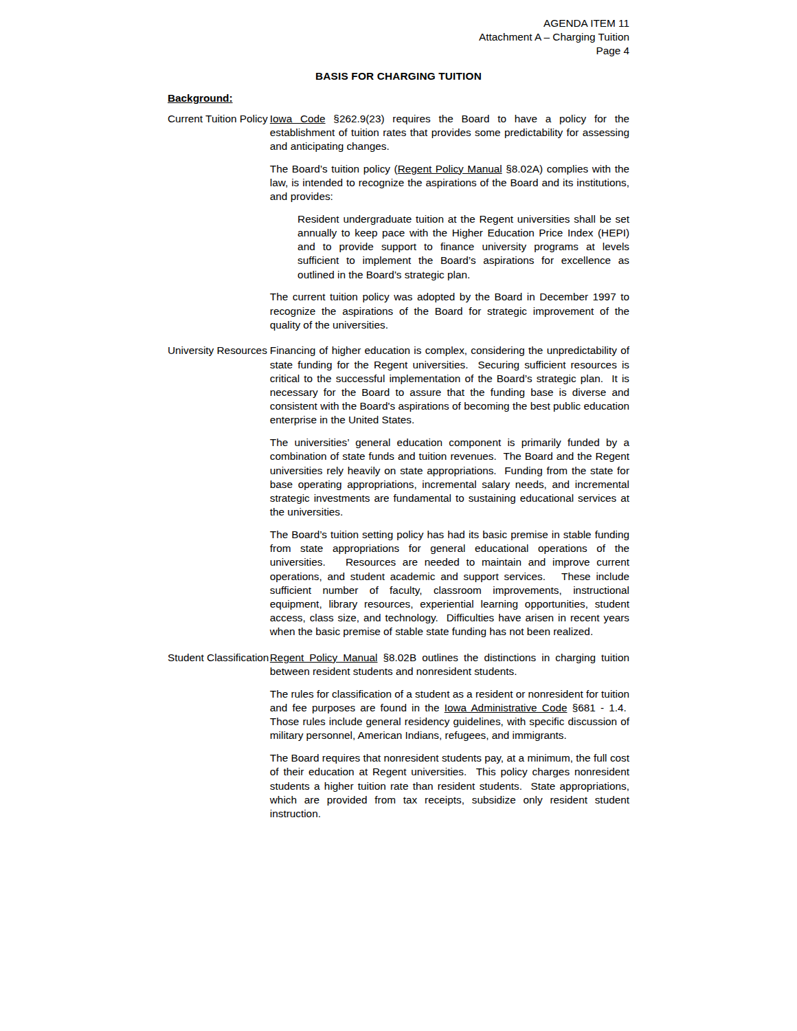AGENDA ITEM 11
Attachment A – Charging Tuition
Page 4
BASIS FOR CHARGING TUITION
Background:
| Current Tuition Policy | Iowa Code §262.9(23) requires the Board to have a policy for the establishment of tuition rates that provides some predictability for assessing and anticipating changes. The Board’s tuition policy ( Regent Policy Manual §8.02A) complies with the law, is intended to recognize the aspirations of the Board and its institutions, and provides: Resident undergraduate tuition at the Regent universities shall be set annually to keep pace with the Higher Education Price Index (HEPI) and to provide support to finance university programs at levels sufficient to implement the Board’s aspirations for excellence as outlined in the Board’s strategic plan. The current tuition policy was adopted by the Board in December 1997 to recognize the aspirations of the Board for strategic improvement of the quality of the universities. |
| University Resources | Financing of higher education is complex, considering the unpredictability of state funding for the Regent universities. Securing sufficient resources is critical to the successful implementation of the Board’s strategic plan. It is necessary for the Board to assure that the funding base is diverse and consistent with the Board's aspirations of becoming the best public education enterprise in the United States. The universities’ general education component is primarily funded by a combination of state funds and tuition revenues. The Board and the Regent universities rely heavily on state appropriations. Funding from the state for base operating appropriations, incremental salary needs, and incremental strategic investments are fundamental to sustaining educational services at the universities. The Board’s tuition setting policy has had its basic premise in stable funding from state appropriations for general educational operations of the universities. Resources are needed to maintain and improve current operations, and student academic and support services. These include sufficient number of faculty, classroom improvements, instructional equipment, library resources, experiential learning opportunities, student access, class size, and technology. Difficulties have arisen in recent years when the basic premise of stable state funding has not been realized. |
| Student Classification | Regent Policy Manual §8.02B outlines the distinctions in charging tuition between resident students and nonresident students. The rules for classification of a student as a resident or nonresident for tuition and fee purposes are found in the Iowa Administrative Code §681 - 1.4. Those rules include general residency guidelines, with specific discussion of military personnel, American Indians, refugees, and immigrants. The Board requires that nonresident students pay, at a minimum, the full cost of their education at Regent universities. This policy charges nonresident students a higher tuition rate than resident students. State appropriations, which are provided from tax receipts, subsidize only resident student instruction. |